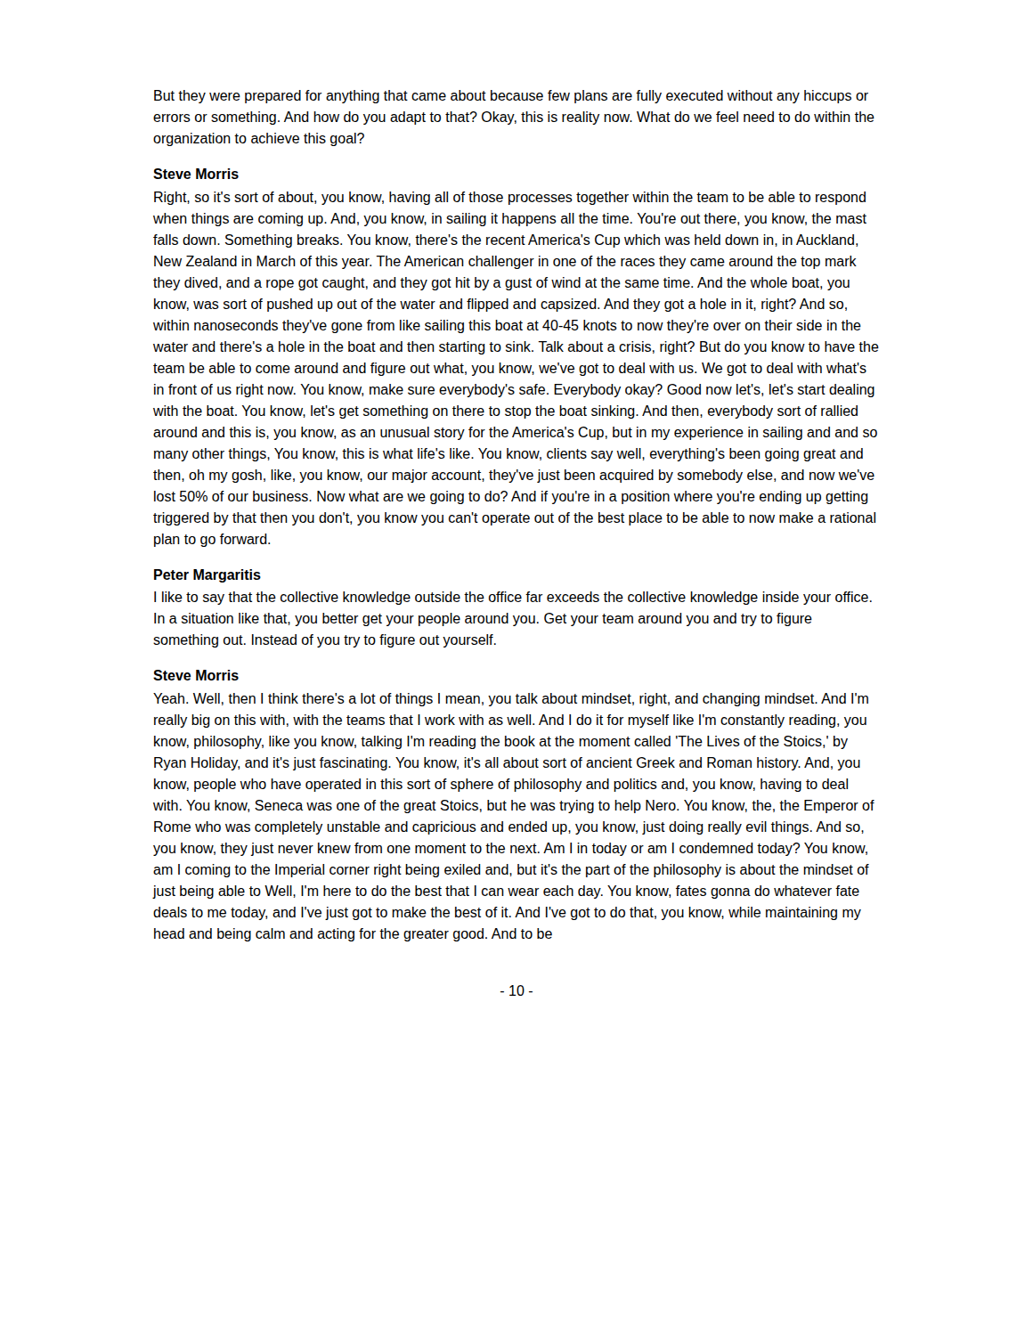But they were prepared for anything that came about because few plans are fully executed without any hiccups or errors or something. And how do you adapt to that? Okay, this is reality now. What do we feel need to do within the organization to achieve this goal?
Steve Morris
Right, so it's sort of about, you know, having all of those processes together within the team to be able to respond when things are coming up. And, you know, in sailing it happens all the time. You're out there, you know, the mast falls down. Something breaks. You know, there's the recent America's Cup which was held down in, in Auckland, New Zealand in March of this year. The American challenger in one of the races they came around the top mark they dived, and a rope got caught, and they got hit by a gust of wind at the same time. And the whole boat, you know, was sort of pushed up out of the water and flipped and capsized. And they got a hole in it, right? And so, within nanoseconds they've gone from like sailing this boat at 40-45 knots to now they're over on their side in the water and there's a hole in the boat and then starting to sink. Talk about a crisis, right? But do you know to have the team be able to come around and figure out what, you know, we've got to deal with us. We got to deal with what's in front of us right now. You know, make sure everybody's safe. Everybody okay? Good now let's, let's start dealing with the boat. You know, let's get something on there to stop the boat sinking. And then, everybody sort of rallied around and this is, you know, as an unusual story for the America's Cup, but in my experience in sailing and and so many other things, You know, this is what life's like. You know, clients say well, everything's been going great and then, oh my gosh, like, you know, our major account, they've just been acquired by somebody else, and now we've lost 50% of our business. Now what are we going to do? And if you're in a position where you're ending up getting triggered by that then you don't, you know you can't operate out of the best place to be able to now make a rational plan to go forward.
Peter Margaritis
I like to say that the collective knowledge outside the office far exceeds the collective knowledge inside your office. In a situation like that, you better get your people around you. Get your team around you and try to figure something out. Instead of you try to figure out yourself.
Steve Morris
Yeah. Well, then I think there's a lot of things I mean, you talk about mindset, right, and changing mindset. And I'm really big on this with, with the teams that I work with as well. And I do it for myself like I'm constantly reading, you know, philosophy, like you know, talking I'm reading the book at the moment called 'The Lives of the Stoics,' by Ryan Holiday, and it's just fascinating. You know, it's all about sort of ancient Greek and Roman history. And, you know, people who have operated in this sort of sphere of philosophy and politics and, you know, having to deal with. You know, Seneca was one of the great Stoics, but he was trying to help Nero. You know, the, the Emperor of Rome who was completely unstable and capricious and ended up, you know, just doing really evil things. And so, you know, they just never knew from one moment to the next. Am I in today or am I condemned today? You know, am I coming to the Imperial corner right being exiled and, but it's the part of the philosophy is about the mindset of just being able to Well, I'm here to do the best that I can wear each day. You know, fates gonna do whatever fate deals to me today, and I've just got to make the best of it. And I've got to do that, you know, while maintaining my head and being calm and acting for the greater good. And to be
- 10 -